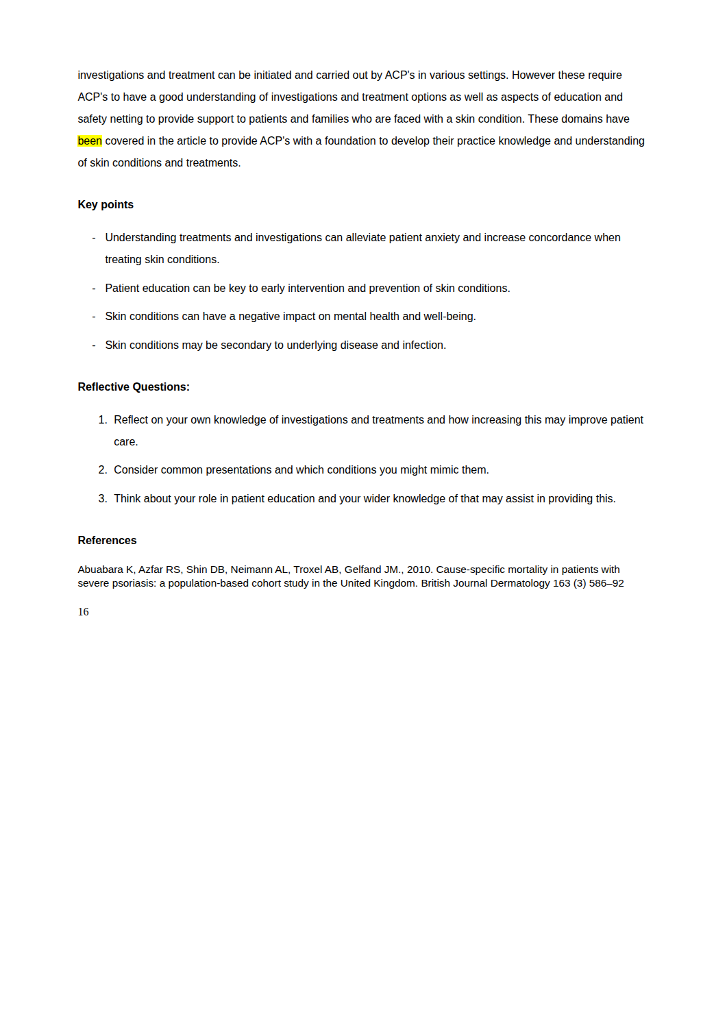investigations and treatment can be initiated and carried out by ACP's in various settings. However these require ACP's to have a good understanding of investigations and treatment options as well as aspects of education and safety netting to provide support to patients and families who are faced with a skin condition. These domains have been covered in the article to provide ACP's with a foundation to develop their practice knowledge and understanding of skin conditions and treatments.
Key points
Understanding treatments and investigations can alleviate patient anxiety and increase concordance when treating skin conditions.
Patient education can be key to early intervention and prevention of skin conditions.
Skin conditions can have a negative impact on mental health and well-being.
Skin conditions may be secondary to underlying disease and infection.
Reflective Questions:
Reflect on your own knowledge of investigations and treatments and how increasing this may improve patient care.
Consider common presentations and which conditions you might mimic them.
Think about your role in patient education and your wider knowledge of that may assist in providing this.
References
Abuabara K, Azfar RS, Shin DB, Neimann AL, Troxel AB, Gelfand JM., 2010. Cause-specific mortality in patients with severe psoriasis: a population-based cohort study in the United Kingdom. British Journal Dermatology 163 (3) 586–92
16